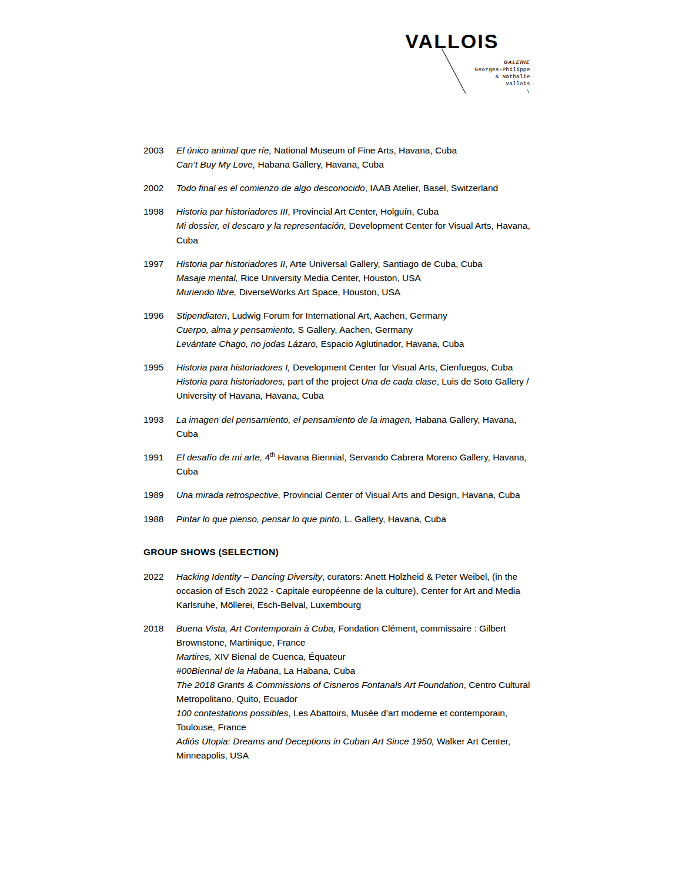VALLOIS
GALERIE Georges-Philippe & Nathalie Vallois \
2003
El único animal que ríe, National Museum of Fine Arts, Havana, Cuba
Can’t Buy My Love, Habana Gallery, Havana, Cuba
2002
Todo final es el comienzo de algo desconocido, IAAB Atelier, Basel, Switzerland
1998
Historia par historiadores III, Provincial Art Center, Holguín, Cuba
Mi dossier, el descaro y la representación, Development Center for Visual Arts, Havana, Cuba
1997
Historia par historiadores II, Arte Universal Gallery, Santiago de Cuba, Cuba
Masaje mental, Rice University Media Center, Houston, USA
Muriendo libre, DiverseWorks Art Space, Houston, USA
1996
Stipendiaten, Ludwig Forum for International Art, Aachen, Germany
Cuerpo, alma y pensamiento, S Gallery, Aachen, Germany
Levántate Chago, no jodas Lázaro, Espacio Aglutinador, Havana, Cuba
1995
Historia para historiadores I, Development Center for Visual Arts, Cienfuegos, Cuba
Historia para historiadores, part of the project Una de cada clase, Luis de Soto Gallery / University of Havana, Havana, Cuba
1993
La imagen del pensamiento, el pensamiento de la imagen, Habana Gallery, Havana, Cuba
1991
El desafío de mi arte, 4th Havana Biennial, Servando Cabrera Moreno Gallery, Havana, Cuba
1989
Una mirada retrospective, Provincial Center of Visual Arts and Design, Havana, Cuba
1988
Pintar lo que pienso, pensar lo que pinto, L. Gallery, Havana, Cuba
GROUP SHOWS (SELECTION)
2022
Hacking Identity – Dancing Diversity, curators: Anett Holzheid & Peter Weibel, (in the occasion of Esch 2022 - Capitale européenne de la culture), Center for Art and Media Karlsruhe, Möllerei, Esch-Belval, Luxembourg
2018
Buena Vista, Art Contemporain à Cuba, Fondation Clément, commissaire : Gilbert Brownstone, Martinique, France
Martires, XIV Bienal de Cuenca, Équateur
#00Biennal de la Habana, La Habana, Cuba
The 2018 Grants & Commissions of Cisneros Fontanals Art Foundation, Centro Cultural Metropolitano, Quito, Ecuador
100 contestations possibles, Les Abattoirs, Musée d’art moderne et contemporain, Toulouse, France
Adiós Utopia: Dreams and Deceptions in Cuban Art Since 1950, Walker Art Center, Minneapolis, USA